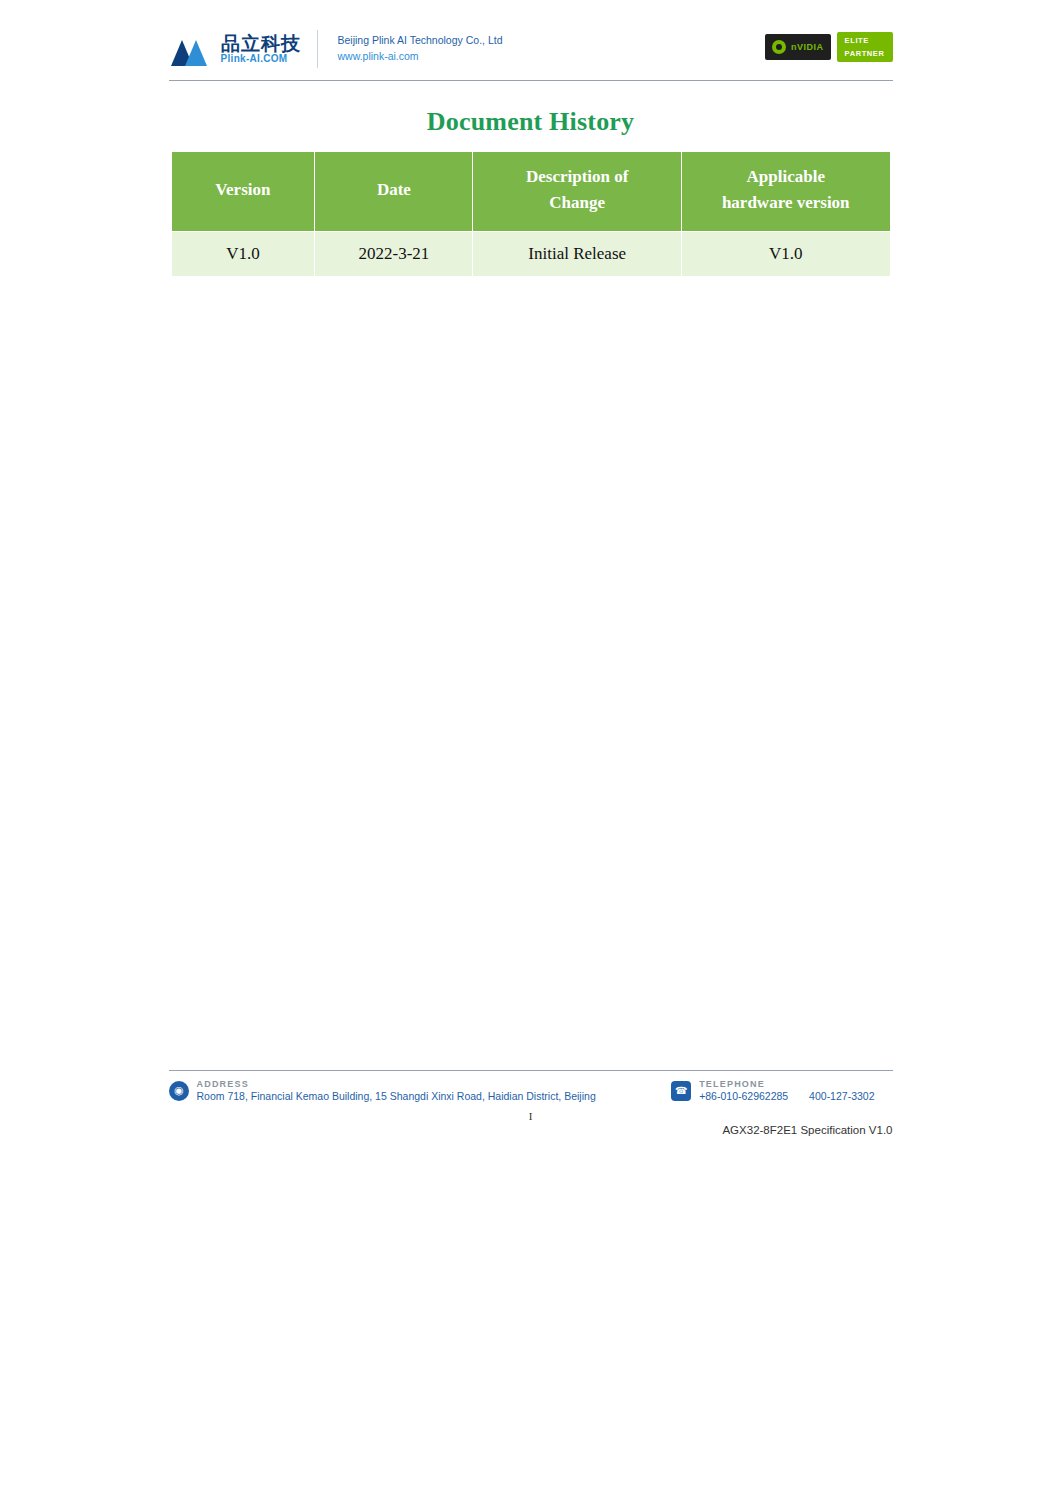品立科技
Plink-AI.COM
Beijing Plink AI Technology Co., Ltd
www.plink-ai.com
nVIDIA
ELITE PARTNER
Document History
| Version | Date | Description of Change | Applicable hardware version |
| --- | --- | --- | --- |
| V1.0 | 2022-3-21 | Initial Release | V1.0 |
◉
Address
Room 718, Financial Kemao Building, 15 Shangdi Xinxi Road, Haidian District, Beijing
☎
Telephone
+86-010-62962285 400-127-3302
I
AGX32-8F2E1 Specification V1.0